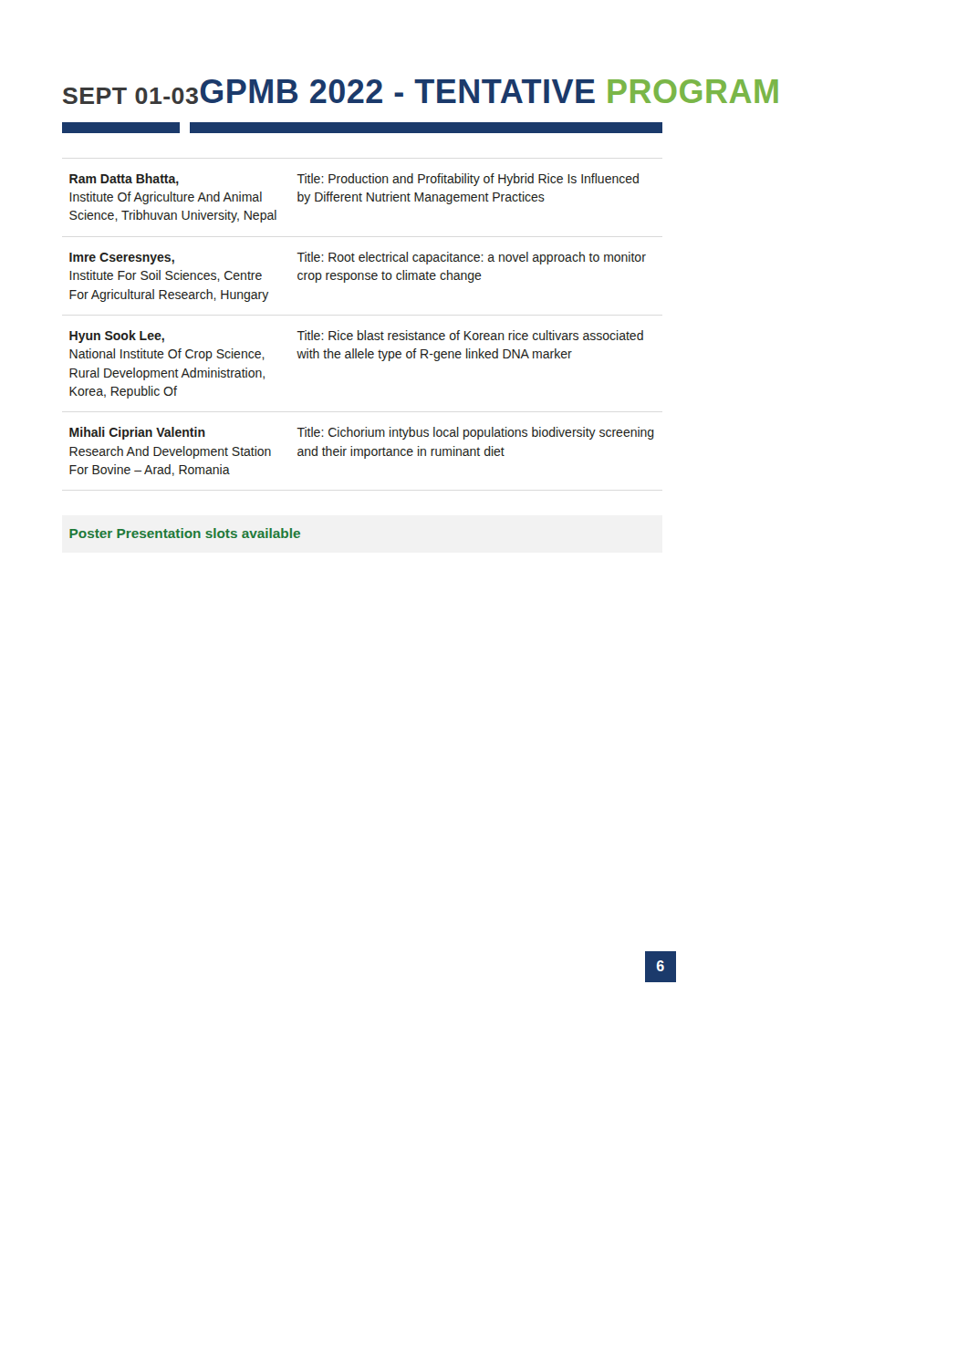SEPT 01-03
GPMB 2022 - TENTATIVE PROGRAM
| Ram Datta Bhatta, Institute Of Agriculture And Animal Science, Tribhuvan University, Nepal | Title: Production and Profitability of Hybrid Rice Is Influenced by Different Nutrient Management Practices |
| Imre Cseresnyes, Institute For Soil Sciences, Centre For Agricultural Research, Hungary | Title: Root electrical capacitance: a novel approach to monitor crop response to climate change |
| Hyun Sook Lee, National Institute Of Crop Science, Rural Development Administration, Korea, Republic Of | Title: Rice blast resistance of Korean rice cultivars associated with the allele type of R-gene linked DNA marker |
| Mihali Ciprian Valentin Research And Development Station For Bovine – Arad, Romania | Title: Cichorium intybus local populations biodiversity screening and their importance in ruminant diet |
Poster Presentation slots available
6